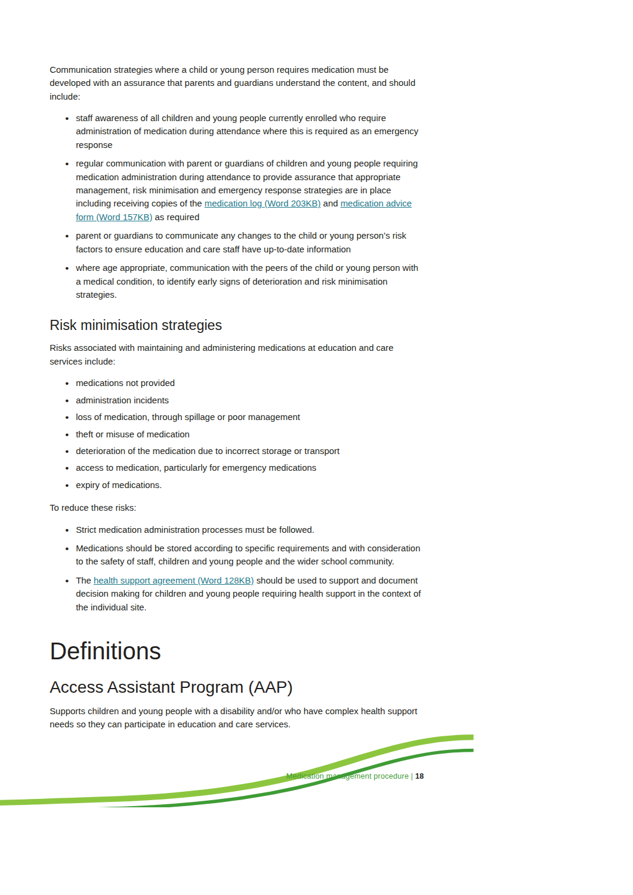Communication strategies where a child or young person requires medication must be developed with an assurance that parents and guardians understand the content, and should include:
staff awareness of all children and young people currently enrolled who require administration of medication during attendance where this is required as an emergency response
regular communication with parent or guardians of children and young people requiring medication administration during attendance to provide assurance that appropriate management, risk minimisation and emergency response strategies are in place including receiving copies of the medication log (Word 203KB) and medication advice form (Word 157KB) as required
parent or guardians to communicate any changes to the child or young person’s risk factors to ensure education and care staff have up-to-date information
where age appropriate, communication with the peers of the child or young person with a medical condition, to identify early signs of deterioration and risk minimisation strategies.
Risk minimisation strategies
Risks associated with maintaining and administering medications at education and care services include:
medications not provided
administration incidents
loss of medication, through spillage or poor management
theft or misuse of medication
deterioration of the medication due to incorrect storage or transport
access to medication, particularly for emergency medications
expiry of medications.
To reduce these risks:
Strict medication administration processes must be followed.
Medications should be stored according to specific requirements and with consideration to the safety of staff, children and young people and the wider school community.
The health support agreement (Word 128KB) should be used to support and document decision making for children and young people requiring health support in the context of the individual site.
Definitions
Access Assistant Program (AAP)
Supports children and young people with a disability and/or who have complex health support needs so they can participate in education and care services.
Medication management procedure | 18